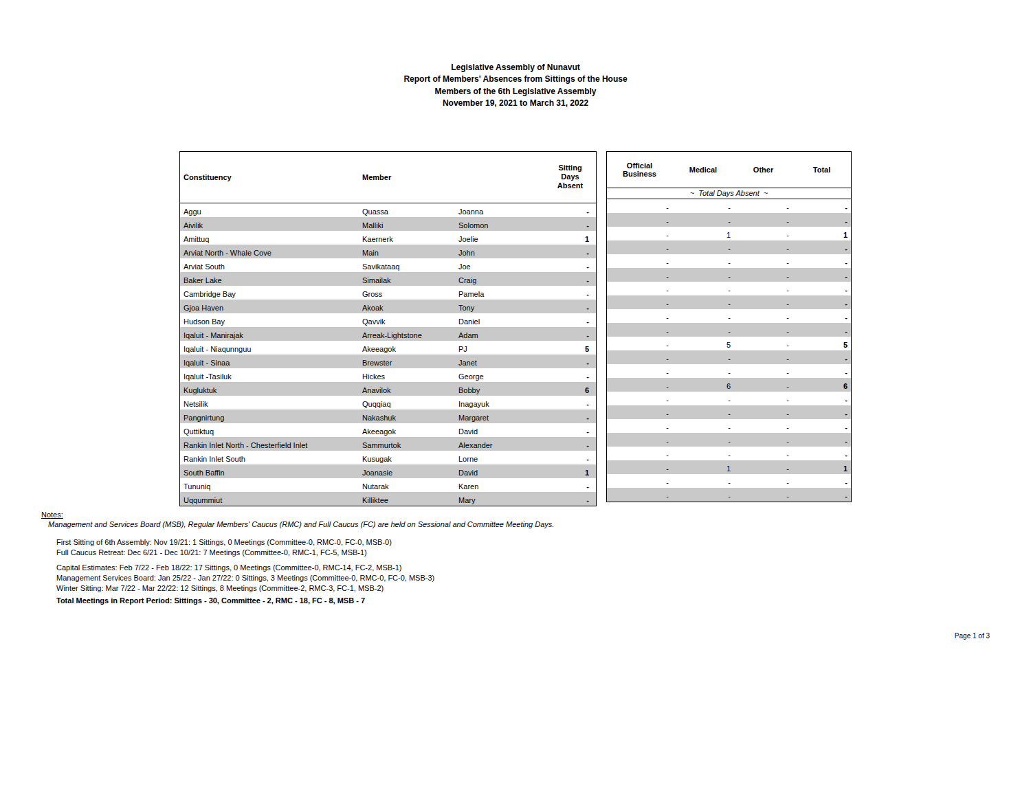Legislative Assembly of Nunavut
Report of Members' Absences from Sittings of the House
Members of the 6th Legislative Assembly
November 19, 2021 to March 31, 2022
| Constituency | Member | | Sitting Days Absent |
| --- | --- | --- | --- |
| Aggu | Quassa | Joanna | - |
| Aivilik | Malliki | Solomon | - |
| Amittuq | Kaernerk | Joelie | 1 |
| Arviat North - Whale Cove | Main | John | - |
| Arviat South | Savikataaq | Joe | - |
| Baker Lake | Simailak | Craig | - |
| Cambridge Bay | Gross | Pamela | - |
| Gjoa Haven | Akoak | Tony | - |
| Hudson Bay | Qavvik | Daniel | - |
| Iqaluit - Manirajak | Arreak-Lightstone | Adam | - |
| Iqaluit - Niaqunnguu | Akeeagok | PJ | 5 |
| Iqaluit - Sinaa | Brewster | Janet | - |
| Iqaluit -Tasiluk | Hickes | George | - |
| Kugluktuk | Anavilok | Bobby | 6 |
| Netsilik | Quqqiaq | Inagayuk | - |
| Pangnirtung | Nakashuk | Margaret | - |
| Quttiktuq | Akeeagok | David | - |
| Rankin Inlet North - Chesterfield Inlet | Sammurtok | Alexander | - |
| Rankin Inlet South | Kusugak | Lorne | - |
| South Baffin | Joanasie | David | 1 |
| Tununiq | Nutarak | Karen | - |
| Uqqummiut | Killiktee | Mary | - |
| Official Business | Medical | Other | Total |
| --- | --- | --- | --- |
| ~ Total Days Absent ~ |
| - | - | - | - |
| - | - | - | - |
| - | 1 | - | 1 |
| - | - | - | - |
| - | - | - | - |
| - | - | - | - |
| - | - | - | - |
| - | - | - | - |
| - | - | - | - |
| - | - | - | - |
| - | 5 | - | 5 |
| - | - | - | - |
| - | - | - | - |
| - | 6 | - | 6 |
| - | - | - | - |
| - | - | - | - |
| - | - | - | - |
| - | - | - | - |
| - | - | - | - |
| - | 1 | - | 1 |
| - | - | - | - |
| - | - | - | - |
Notes:
Management and Services Board (MSB), Regular Members' Caucus (RMC) and Full Caucus (FC) are held on Sessional and Committee Meeting Days.
First Sitting of 6th Assembly: Nov 19/21: 1 Sittings, 0 Meetings (Committee-0, RMC-0, FC-0, MSB-0)
Full Caucus Retreat: Dec 6/21 - Dec 10/21: 7 Meetings (Committee-0, RMC-1, FC-5, MSB-1)
Capital Estimates: Feb 7/22 - Feb 18/22: 17 Sittings, 0 Meetings (Committee-0, RMC-14, FC-2, MSB-1)
Management Services Board: Jan 25/22 - Jan 27/22: 0 Sittings, 3 Meetings (Committee-0, RMC-0, FC-0, MSB-3)
Winter Sitting: Mar 7/22 - Mar 22/22: 12 Sittings, 8 Meetings (Committee-2, RMC-3, FC-1, MSB-2)
Total Meetings in Report Period: Sittings - 30, Committee - 2, RMC - 18, FC - 8, MSB - 7
Page 1 of 3